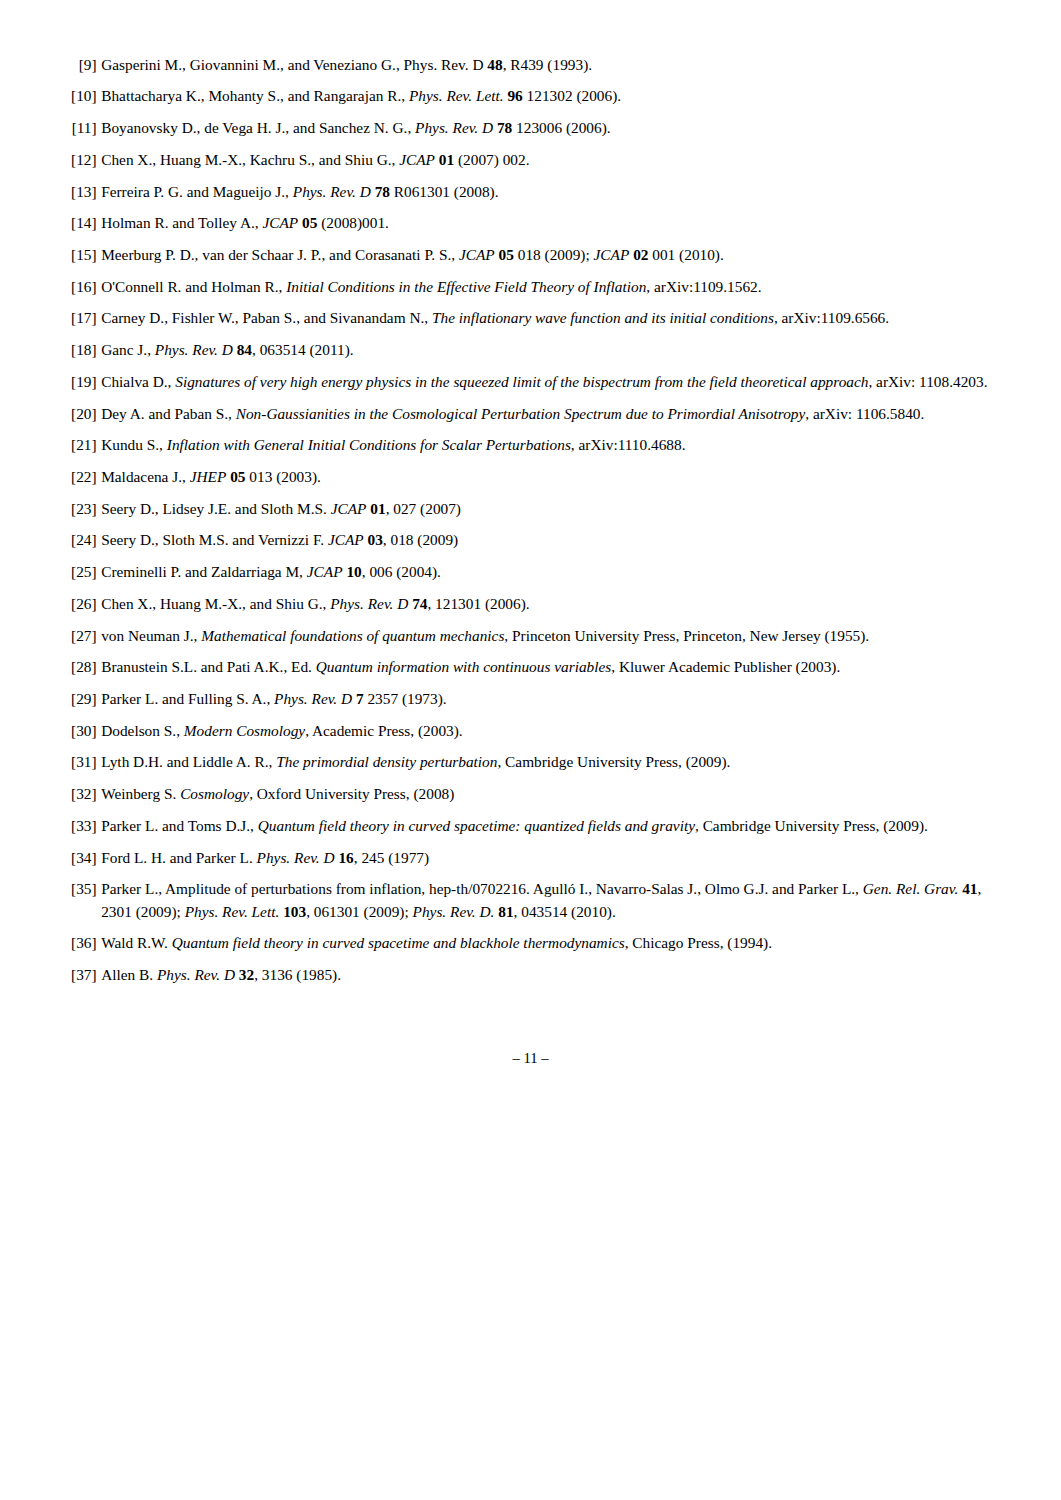[9] Gasperini M., Giovannini M., and Veneziano G., Phys. Rev. D 48, R439 (1993).
[10] Bhattacharya K., Mohanty S., and Rangarajan R., Phys. Rev. Lett. 96 121302 (2006).
[11] Boyanovsky D., de Vega H. J., and Sanchez N. G., Phys. Rev. D 78 123006 (2006).
[12] Chen X., Huang M.-X., Kachru S., and Shiu G., JCAP 01 (2007) 002.
[13] Ferreira P. G. and Magueijo J., Phys. Rev. D 78 R061301 (2008).
[14] Holman R. and Tolley A., JCAP 05 (2008)001.
[15] Meerburg P. D., van der Schaar J. P., and Corasanati P. S., JCAP 05 018 (2009); JCAP 02 001 (2010).
[16] O'Connell R. and Holman R., Initial Conditions in the Effective Field Theory of Inflation, arXiv:1109.1562.
[17] Carney D., Fishler W., Paban S., and Sivanandam N., The inflationary wave function and its initial conditions, arXiv:1109.6566.
[18] Ganc J., Phys. Rev. D 84, 063514 (2011).
[19] Chialva D., Signatures of very high energy physics in the squeezed limit of the bispectrum from the field theoretical approach, arXiv: 1108.4203.
[20] Dey A. and Paban S., Non-Gaussianities in the Cosmological Perturbation Spectrum due to Primordial Anisotropy, arXiv: 1106.5840.
[21] Kundu S., Inflation with General Initial Conditions for Scalar Perturbations, arXiv:1110.4688.
[22] Maldacena J., JHEP 05 013 (2003).
[23] Seery D., Lidsey J.E. and Sloth M.S. JCAP 01, 027 (2007)
[24] Seery D., Sloth M.S. and Vernizzi F. JCAP 03, 018 (2009)
[25] Creminelli P. and Zaldarriaga M, JCAP 10, 006 (2004).
[26] Chen X., Huang M.-X., and Shiu G., Phys. Rev. D 74, 121301 (2006).
[27] von Neuman J., Mathematical foundations of quantum mechanics, Princeton University Press, Princeton, New Jersey (1955).
[28] Branustein S.L. and Pati A.K., Ed. Quantum information with continuous variables, Kluwer Academic Publisher (2003).
[29] Parker L. and Fulling S. A., Phys. Rev. D 7 2357 (1973).
[30] Dodelson S., Modern Cosmology, Academic Press, (2003).
[31] Lyth D.H. and Liddle A. R., The primordial density perturbation, Cambridge University Press, (2009).
[32] Weinberg S. Cosmology, Oxford University Press, (2008)
[33] Parker L. and Toms D.J., Quantum field theory in curved spacetime: quantized fields and gravity, Cambridge University Press, (2009).
[34] Ford L. H. and Parker L. Phys. Rev. D 16, 245 (1977)
[35] Parker L., Amplitude of perturbations from inflation, hep-th/0702216. Agulló I., Navarro-Salas J., Olmo G.J. and Parker L., Gen. Rel. Grav. 41, 2301 (2009); Phys. Rev. Lett. 103, 061301 (2009); Phys. Rev. D. 81, 043514 (2010).
[36] Wald R.W. Quantum field theory in curved spacetime and blackhole thermodynamics, Chicago Press, (1994).
[37] Allen B. Phys. Rev. D 32, 3136 (1985).
– 11 –